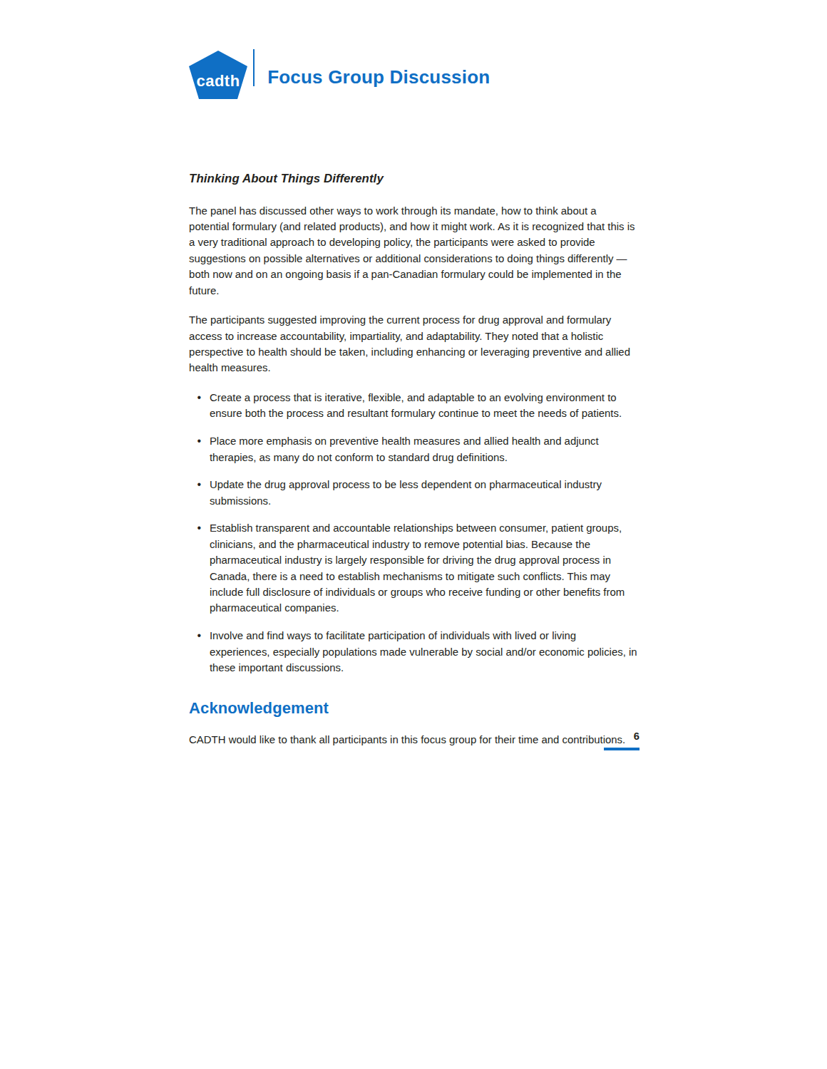cadth
Focus Group Discussion
Thinking About Things Differently
The panel has discussed other ways to work through its mandate, how to think about a potential formulary (and related products), and how it might work. As it is recognized that this is a very traditional approach to developing policy, the participants were asked to provide suggestions on possible alternatives or additional considerations to doing things differently — both now and on an ongoing basis if a pan-Canadian formulary could be implemented in the future.
The participants suggested improving the current process for drug approval and formulary access to increase accountability, impartiality, and adaptability. They noted that a holistic perspective to health should be taken, including enhancing or leveraging preventive and allied health measures.
Create a process that is iterative, flexible, and adaptable to an evolving environment to ensure both the process and resultant formulary continue to meet the needs of patients.
Place more emphasis on preventive health measures and allied health and adjunct therapies, as many do not conform to standard drug definitions.
Update the drug approval process to be less dependent on pharmaceutical industry submissions.
Establish transparent and accountable relationships between consumer, patient groups, clinicians, and the pharmaceutical industry to remove potential bias. Because the pharmaceutical industry is largely responsible for driving the drug approval process in Canada, there is a need to establish mechanisms to mitigate such conflicts. This may include full disclosure of individuals or groups who receive funding or other benefits from pharmaceutical companies.
Involve and find ways to facilitate participation of individuals with lived or living experiences, especially populations made vulnerable by social and/or economic policies, in these important discussions.
Acknowledgement
CADTH would like to thank all participants in this focus group for their time and contributions.
6